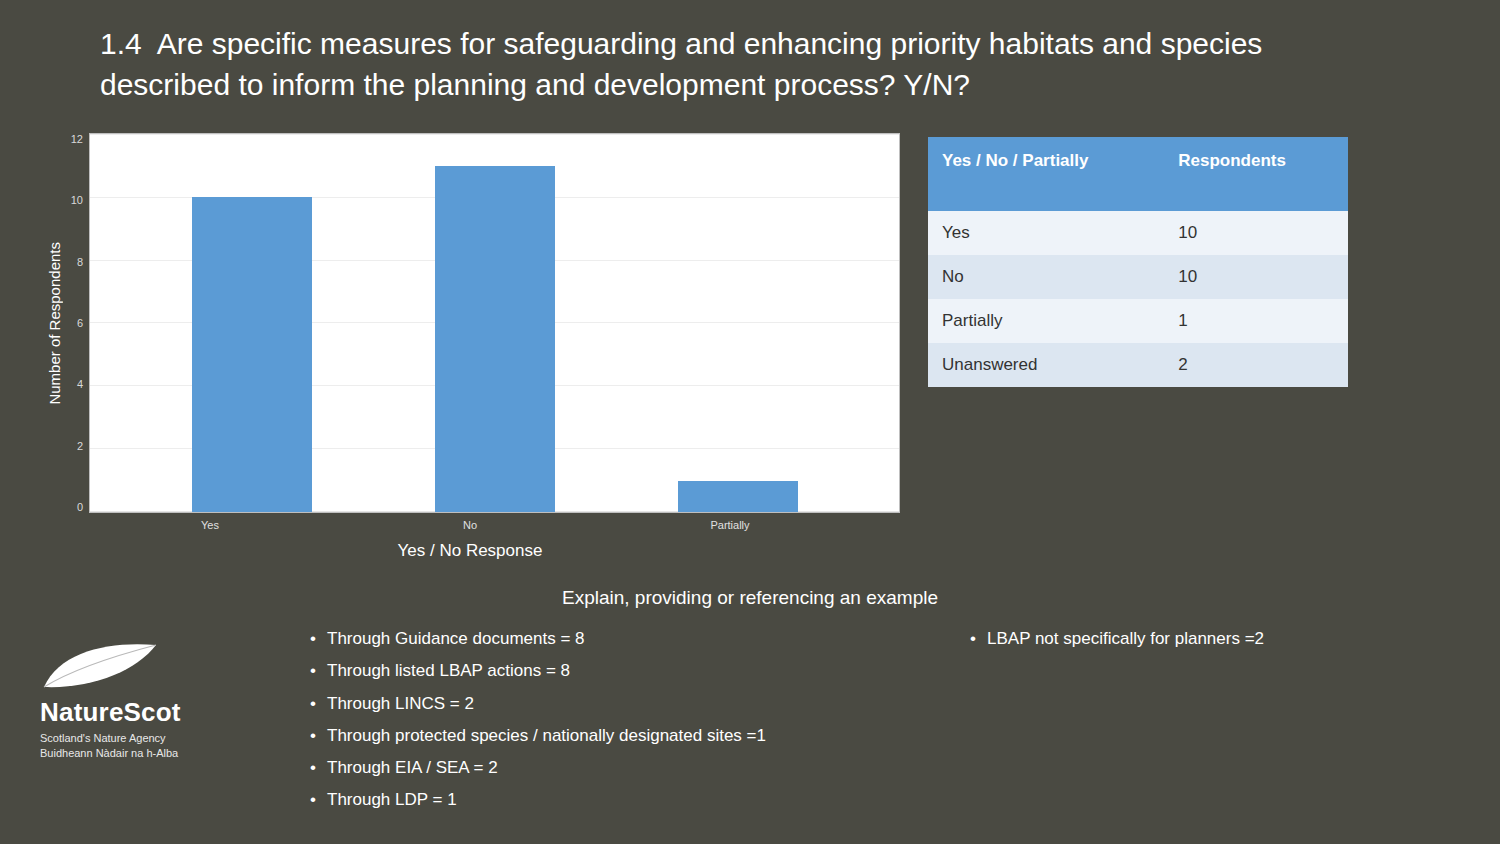1.4 Are specific measures for safeguarding and enhancing priority habitats and species described to inform the planning and development process? Y/N?
Number of Respondents
121086420
Yes No Partially
Yes / No Response
| Yes / No / Partially | Respondents |
| --- | --- |
| Yes | 10 |
| No | 10 |
| Partially | 1 |
| Unanswered | 2 |
Explain, providing or referencing an example
NatureScot
Scotland's Nature Agency
Buidheann Nàdair na h-Alba
Through Guidance documents = 8
Through listed LBAP actions = 8
Through LINCS = 2
Through protected species / nationally designated sites =1
Through EIA / SEA = 2
Through LDP = 1
LBAP not specifically for planners =2